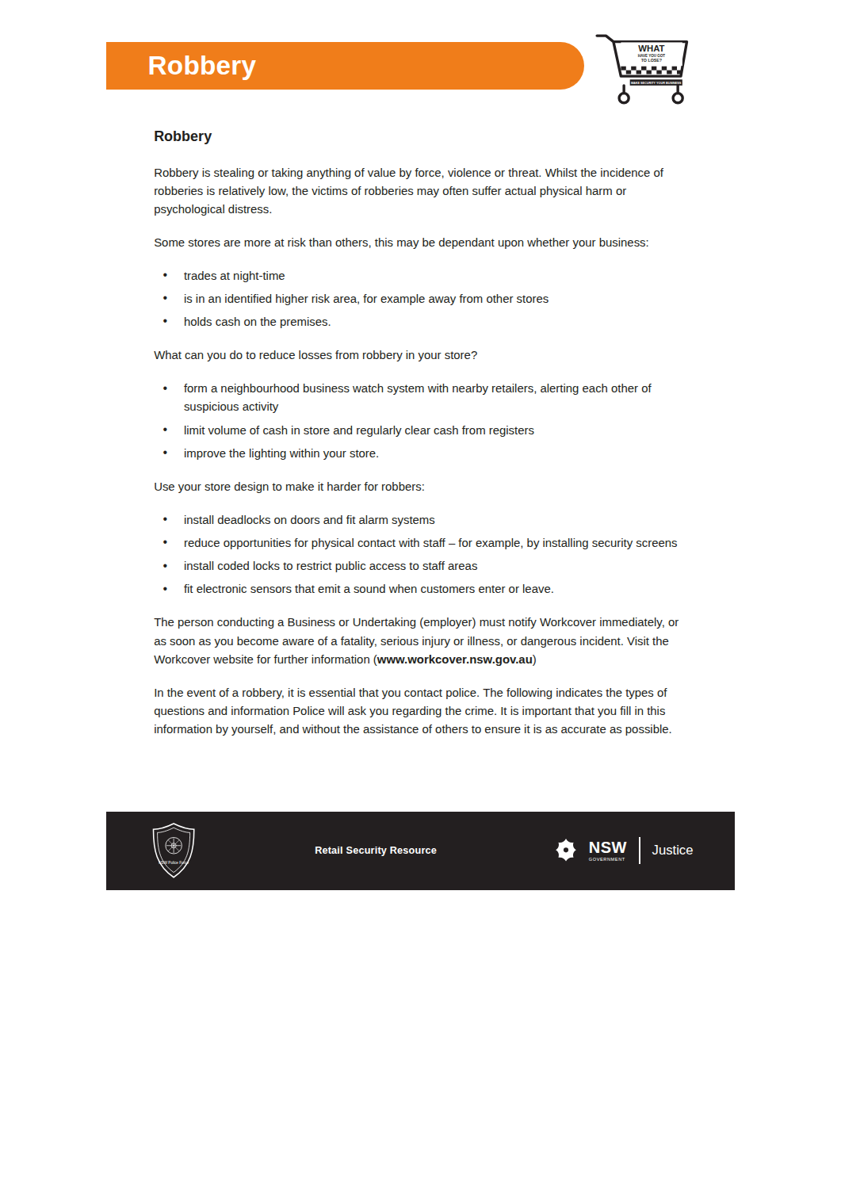Robbery
WHAT HAVE YOU GOT TO LOSE? MAKE SECURITY YOUR BUSINESS
Robbery
Robbery is stealing or taking anything of value by force, violence or threat. Whilst the incidence of robberies is relatively low, the victims of robberies may often suffer actual physical harm or psychological distress.
Some stores are more at risk than others, this may be dependant upon whether your business:
trades at night-time
is in an identified higher risk area, for example away from other stores
holds cash on the premises.
What can you do to reduce losses from robbery in your store?
form a neighbourhood business watch system with nearby retailers, alerting each other of suspicious activity
limit volume of cash in store and regularly clear cash from registers
improve the lighting within your store.
Use your store design to make it harder for robbers:
install deadlocks on doors and fit alarm systems
reduce opportunities for physical contact with staff – for example, by installing security screens
install coded locks to restrict public access to staff areas
fit electronic sensors that emit a sound when customers enter or leave.
The person conducting a Business or Undertaking (employer) must notify Workcover immediately, or as soon as you become aware of a fatality, serious injury or illness, or dangerous incident. Visit the Workcover website for further information (www.workcover.nsw.gov.au)
In the event of a robbery, it is essential that you contact police. The following indicates the types of questions and information Police will ask you regarding the crime. It is important that you fill in this information by yourself, and without the assistance of others to ensure it is as accurate as possible.
NSW Police Force
Retail Security Resource
NSW GOVERNMENT
Justice